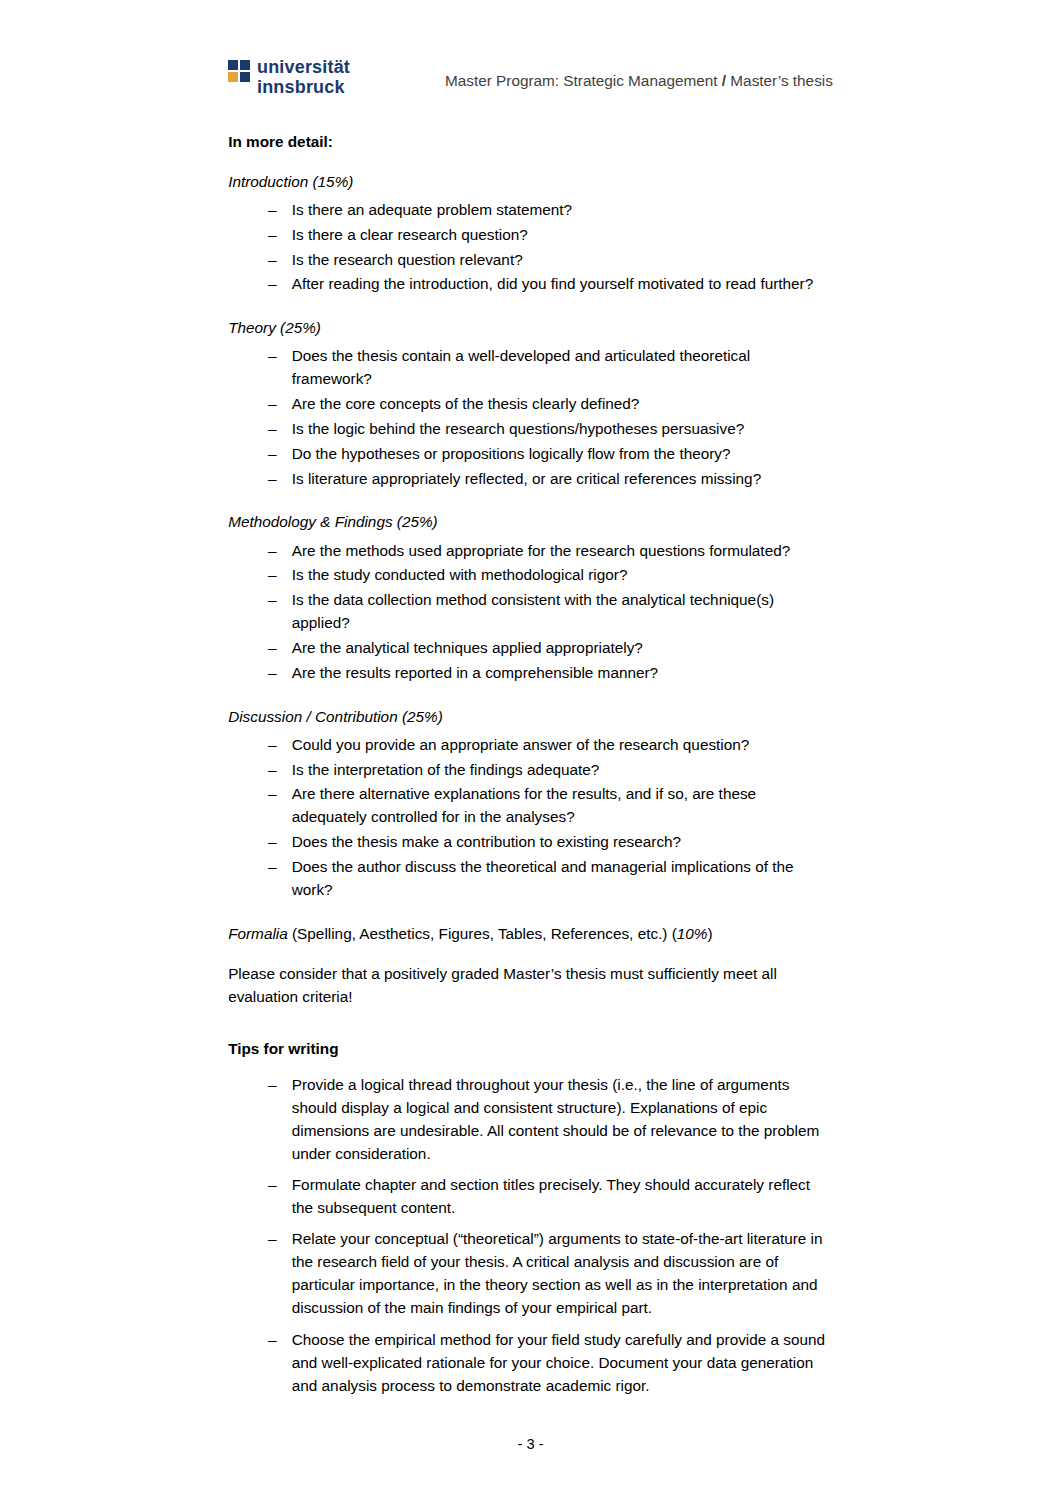universität
innsbruck
Master Program: Strategic Management / Master’s thesis
In more detail:
Introduction (15%)
Is there an adequate problem statement?
Is there a clear research question?
Is the research question relevant?
After reading the introduction, did you find yourself motivated to read further?
Theory (25%)
Does the thesis contain a well-developed and articulated theoretical framework?
Are the core concepts of the thesis clearly defined?
Is the logic behind the research questions/hypotheses persuasive?
Do the hypotheses or propositions logically flow from the theory?
Is literature appropriately reflected, or are critical references missing?
Methodology & Findings (25%)
Are the methods used appropriate for the research questions formulated?
Is the study conducted with methodological rigor?
Is the data collection method consistent with the analytical technique(s) applied?
Are the analytical techniques applied appropriately?
Are the results reported in a comprehensible manner?
Discussion / Contribution (25%)
Could you provide an appropriate answer of the research question?
Is the interpretation of the findings adequate?
Are there alternative explanations for the results, and if so, are these adequately controlled for in the analyses?
Does the thesis make a contribution to existing research?
Does the author discuss the theoretical and managerial implications of the work?
Formalia (Spelling, Aesthetics, Figures, Tables, References, etc.) (10%)
Please consider that a positively graded Master’s thesis must sufficiently meet all evaluation criteria!
Tips for writing
Provide a logical thread throughout your thesis (i.e., the line of arguments should display a logical and consistent structure). Explanations of epic dimensions are undesirable. All content should be of relevance to the problem under consideration.
Formulate chapter and section titles precisely. They should accurately reflect the subsequent content.
Relate your conceptual (“theoretical”) arguments to state-of-the-art literature in the research field of your thesis. A critical analysis and discussion are of particular importance, in the theory section as well as in the interpretation and discussion of the main findings of your empirical part.
Choose the empirical method for your field study carefully and provide a sound and well-explicated rationale for your choice. Document your data generation and analysis process to demonstrate academic rigor.
- 3 -